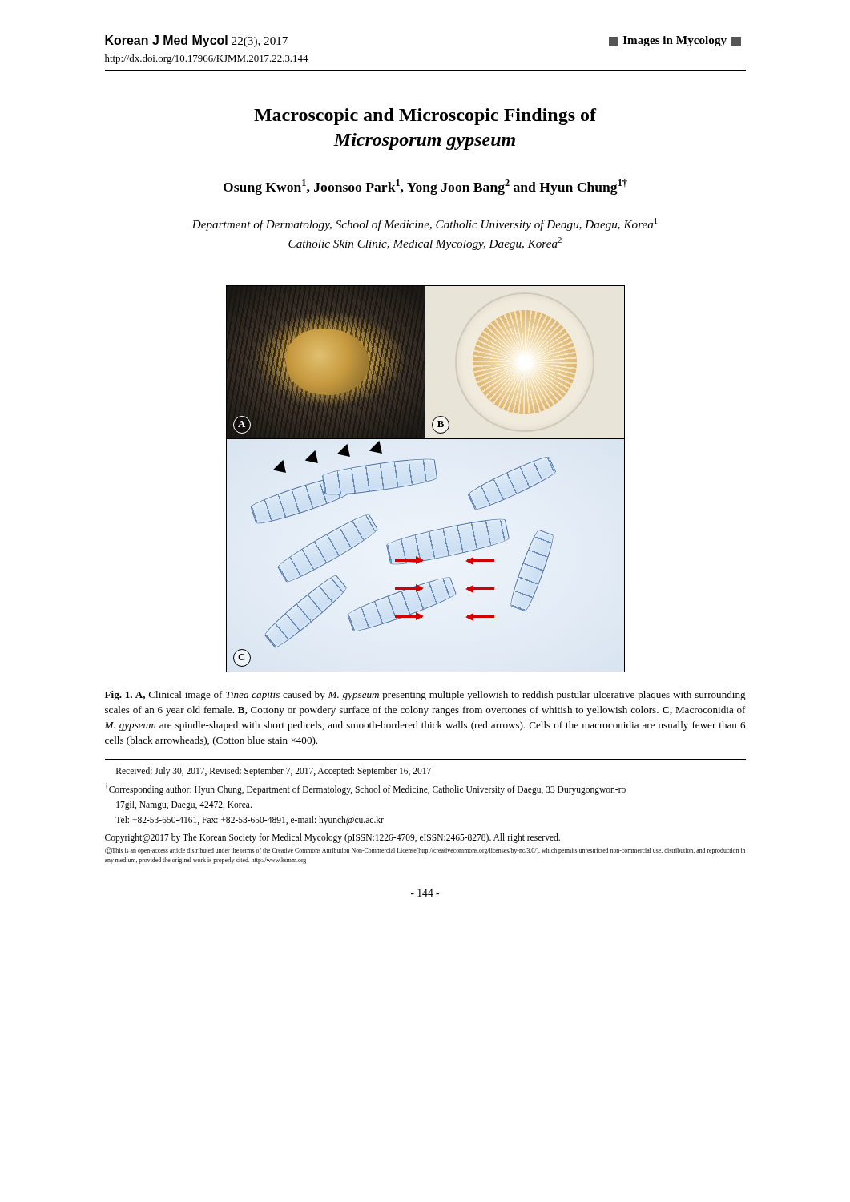Korean J Med Mycol 22(3), 2017
http://dx.doi.org/10.17966/KJMM.2017.22.3.144
Images in Mycology
Macroscopic and Microscopic Findings of
Microsporum gypseum
Osung Kwon1, Joonsoo Park1, Yong Joon Bang2 and Hyun Chung1†
Department of Dermatology, School of Medicine, Catholic University of Deagu, Daegu, Korea1
Catholic Skin Clinic, Medical Mycology, Daegu, Korea2
A
B
C
Fig. 1. A, Clinical image of Tinea capitis caused by M. gypseum presenting multiple yellowish to reddish pustular ulcerative plaques with surrounding scales of an 6 year old female. B, Cottony or powdery surface of the colony ranges from overtones of whitish to yellowish colors. C, Macroconidia of M. gypseum are spindle-shaped with short pedicels, and smooth-bordered thick walls (red arrows). Cells of the macroconidia are usually fewer than 6 cells (black arrowheads), (Cotton blue stain ×400).
Received: July 30, 2017, Revised: September 7, 2017, Accepted: September 16, 2017
†Corresponding author: Hyun Chung, Department of Dermatology, School of Medicine, Catholic University of Daegu, 33 Duryugongwon-ro
17gil, Namgu, Daegu, 42472, Korea.
Tel: +82-53-650-4161, Fax: +82-53-650-4891, e-mail: hyunch@cu.ac.kr
Copyright@2017 by The Korean Society for Medical Mycology (pISSN:1226-4709, eISSN:2465-8278). All right reserved.
ⒸThis is an open-access article distributed under the terms of the Creative Commons Attribution Non-Commercial License(http://creativecommons.org/licenses/by-nc/3.0/), which permits unrestricted non-commercial use, distribution, and reproduction in any medium, provided the original work is properly cited. http://www.ksmm.org
- 144 -